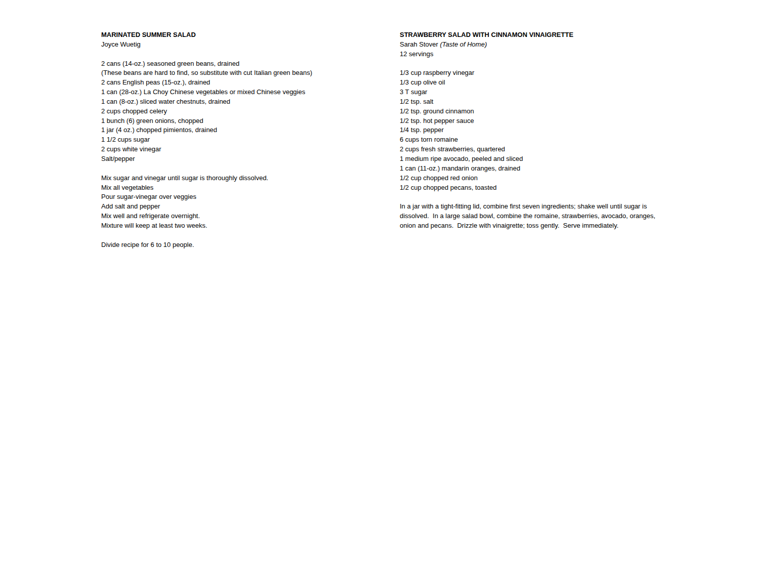Marinated Summer Salad
Joyce Wuetig
2 cans (14-oz.) seasoned green beans, drained
(These beans are hard to find, so substitute with cut Italian green beans)
2 cans English peas (15-oz.), drained
1 can (28-oz.) La Choy Chinese vegetables or mixed Chinese veggies
1 can (8-oz.) sliced water chestnuts, drained
2 cups chopped celery
1 bunch (6) green onions, chopped
1 jar (4 oz.) chopped pimientos, drained
1 1/2 cups sugar
2 cups white vinegar
Salt/pepper
Mix sugar and vinegar until sugar is thoroughly dissolved.
Mix all vegetables
Pour sugar-vinegar over veggies
Add salt and pepper
Mix well and refrigerate overnight.
Mixture will keep at least two weeks.
Divide recipe for 6 to 10 people.
Strawberry Salad with Cinnamon Vinaigrette
Sarah Stover (Taste of Home)
12 servings
1/3 cup raspberry vinegar
1/3 cup olive oil
3 T sugar
1/2 tsp. salt
1/2 tsp. ground cinnamon
1/2 tsp. hot pepper sauce
1/4 tsp. pepper
6 cups torn romaine
2 cups fresh strawberries, quartered
1 medium ripe avocado, peeled and sliced
1 can (11-oz.) mandarin oranges, drained
1/2 cup chopped red onion
1/2 cup chopped pecans, toasted
In a jar with a tight-fitting lid, combine first seven ingredients; shake well until sugar is dissolved. In a large salad bowl, combine the romaine, strawberries, avocado, oranges, onion and pecans. Drizzle with vinaigrette; toss gently. Serve immediately.